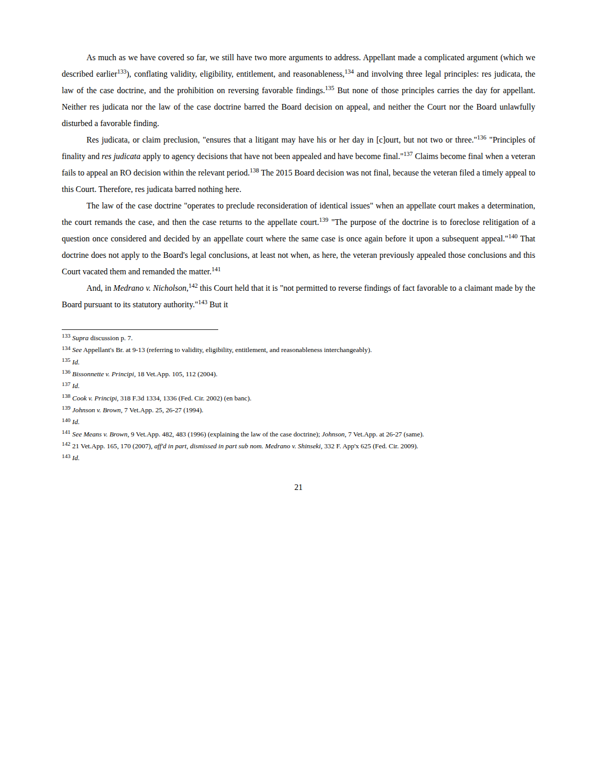As much as we have covered so far, we still have two more arguments to address. Appellant made a complicated argument (which we described earlier133), conflating validity, eligibility, entitlement, and reasonableness,134 and involving three legal principles: res judicata, the law of the case doctrine, and the prohibition on reversing favorable findings.135 But none of those principles carries the day for appellant. Neither res judicata nor the law of the case doctrine barred the Board decision on appeal, and neither the Court nor the Board unlawfully disturbed a favorable finding.
Res judicata, or claim preclusion, "ensures that a litigant may have his or her day in [c]ourt, but not two or three."136 "Principles of finality and res judicata apply to agency decisions that have not been appealed and have become final."137 Claims become final when a veteran fails to appeal an RO decision within the relevant period.138 The 2015 Board decision was not final, because the veteran filed a timely appeal to this Court. Therefore, res judicata barred nothing here.
The law of the case doctrine "operates to preclude reconsideration of identical issues" when an appellate court makes a determination, the court remands the case, and then the case returns to the appellate court.139 "The purpose of the doctrine is to foreclose relitigation of a question once considered and decided by an appellate court where the same case is once again before it upon a subsequent appeal."140 That doctrine does not apply to the Board's legal conclusions, at least not when, as here, the veteran previously appealed those conclusions and this Court vacated them and remanded the matter.141
And, in Medrano v. Nicholson,142 this Court held that it is "not permitted to reverse findings of fact favorable to a claimant made by the Board pursuant to its statutory authority."143 But it
133 Supra discussion p. 7.
134 See Appellant's Br. at 9-13 (referring to validity, eligibility, entitlement, and reasonableness interchangeably).
135 Id.
136 Bissonnette v. Principi, 18 Vet.App. 105, 112 (2004).
137 Id.
138 Cook v. Principi, 318 F.3d 1334, 1336 (Fed. Cir. 2002) (en banc).
139 Johnson v. Brown, 7 Vet.App. 25, 26-27 (1994).
140 Id.
141 See Means v. Brown, 9 Vet.App. 482, 483 (1996) (explaining the law of the case doctrine); Johnson, 7 Vet.App. at 26-27 (same).
142 21 Vet.App. 165, 170 (2007), aff'd in part, dismissed in part sub nom. Medrano v. Shinseki, 332 F. App'x 625 (Fed. Cir. 2009).
143 Id.
21